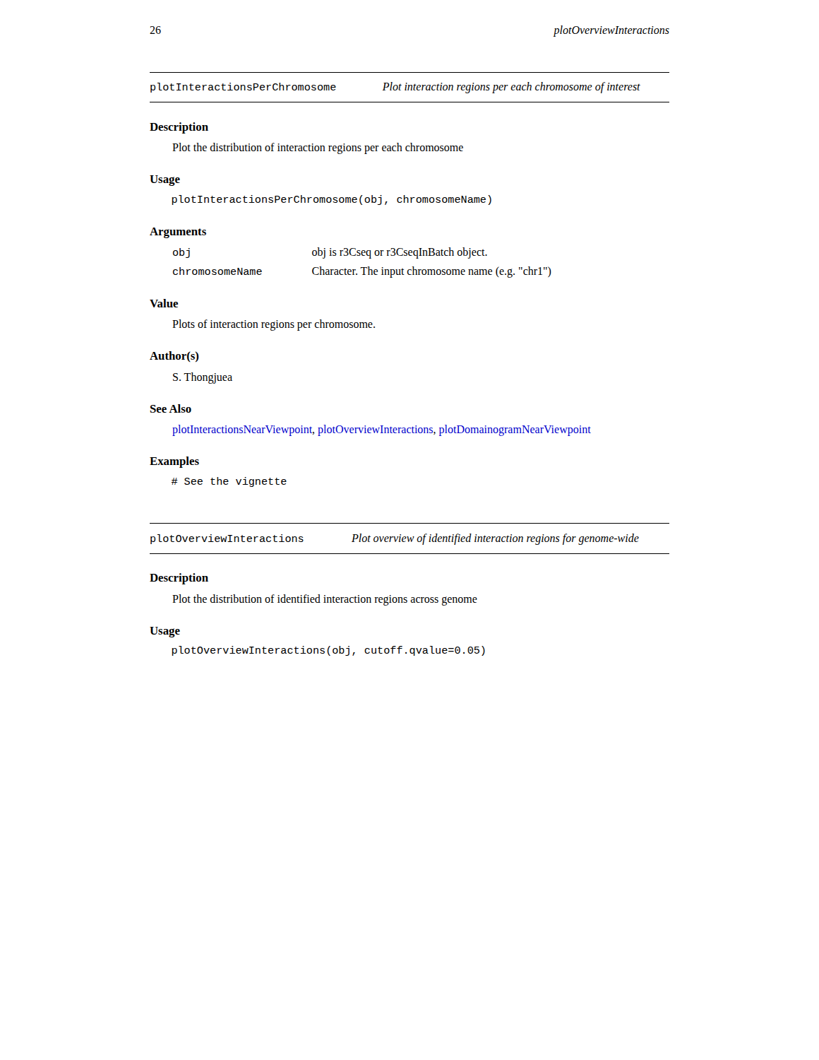26 plotOverviewInteractions
plotInteractionsPerChromosome Plot interaction regions per each chromosome of interest
Description
Plot the distribution of interaction regions per each chromosome
Usage
plotInteractionsPerChromosome(obj, chromosomeName)
Arguments
obj
obj is r3Cseq or r3CseqInBatch object.
chromosomeName
Character. The input chromosome name (e.g. "chr1")
Value
Plots of interaction regions per chromosome.
Author(s)
S. Thongjuea
See Also
plotInteractionsNearViewpoint, plotOverviewInteractions, plotDomainogramNearViewpoint
Examples
# See the vignette
plotOverviewInteractions Plot overview of identified interaction regions for genome-wide
Description
Plot the distribution of identified interaction regions across genome
Usage
plotOverviewInteractions(obj, cutoff.qvalue=0.05)